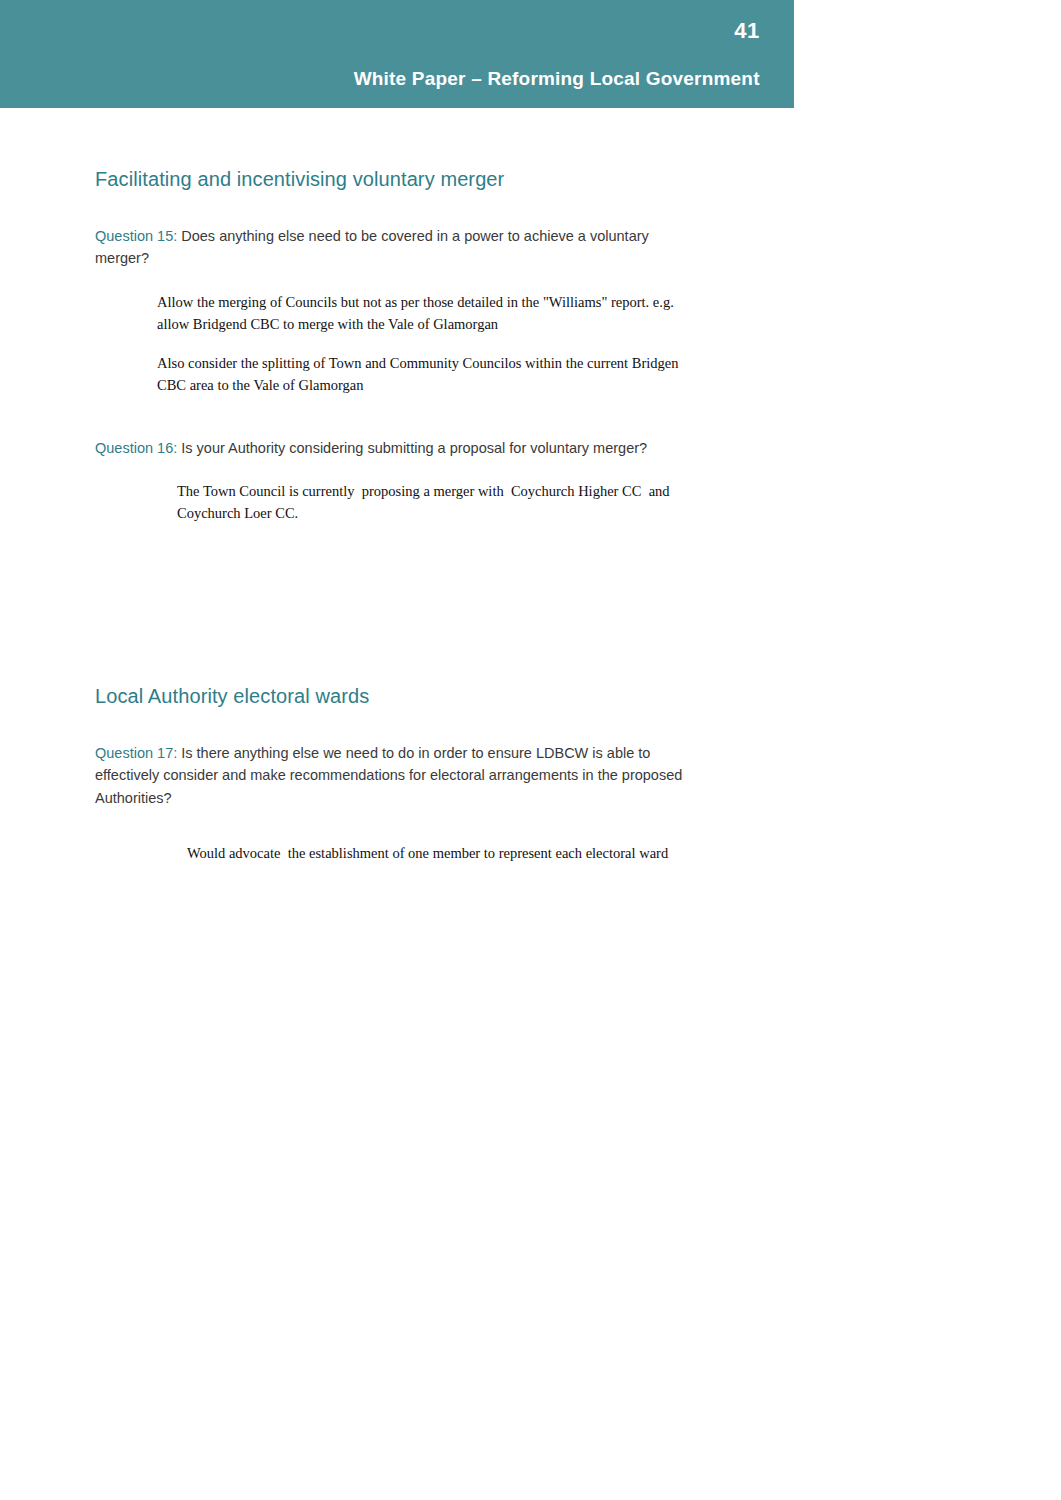41
White Paper – Reforming Local Government
Facilitating and incentivising voluntary merger
Question 15: Does anything else need to be covered in a power to achieve a voluntary merger?
Allow the merging of Councils but not as per those detailed in the "Williams" report. e.g. allow Bridgend CBC to merge with the Vale of Glamorgan
Also consider the splitting of Town and Community Councilos within the current Bridgen CBC area to the Vale of Glamorgan
Question 16: Is your Authority considering submitting a proposal for voluntary merger?
The Town Council is currently proposing a merger with Coychurch Higher CC and Coychurch Loer CC.
Local Authority electoral wards
Question 17: Is there anything else we need to do in order to ensure LDBCW is able to effectively consider and make recommendations for electoral arrangements in the proposed Authorities?
Would advocate the establishment of one member to represent each electoral ward